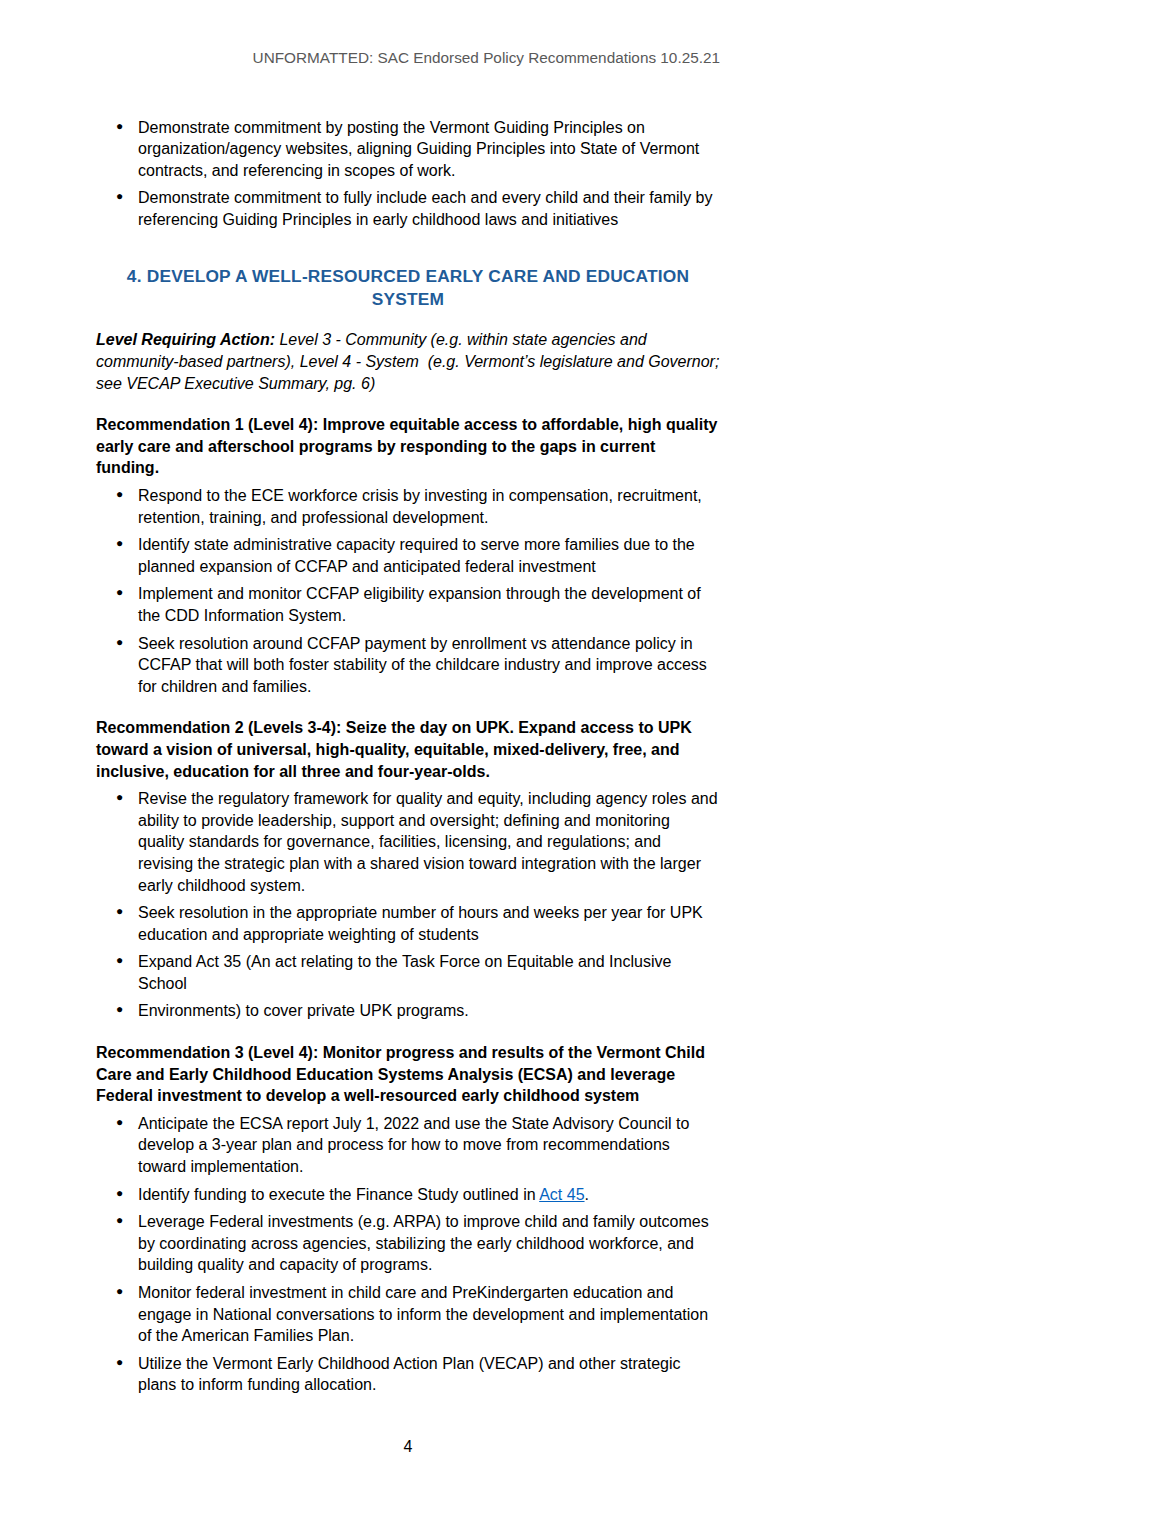UNFORMATTED: SAC Endorsed Policy Recommendations 10.25.21
Demonstrate commitment by posting the Vermont Guiding Principles on organization/agency websites, aligning Guiding Principles into State of Vermont contracts, and referencing in scopes of work.
Demonstrate commitment to fully include each and every child and their family by referencing Guiding Principles in early childhood laws and initiatives
4. DEVELOP A WELL-RESOURCED EARLY CARE AND EDUCATION SYSTEM
Level Requiring Action: Level 3 - Community (e.g. within state agencies and community-based partners), Level 4 - System (e.g. Vermont’s legislature and Governor; see VECAP Executive Summary, pg. 6)
Recommendation 1 (Level 4): Improve equitable access to affordable, high quality early care and afterschool programs by responding to the gaps in current funding.
Respond to the ECE workforce crisis by investing in compensation, recruitment, retention, training, and professional development.
Identify state administrative capacity required to serve more families due to the planned expansion of CCFAP and anticipated federal investment
Implement and monitor CCFAP eligibility expansion through the development of the CDD Information System.
Seek resolution around CCFAP payment by enrollment vs attendance policy in CCFAP that will both foster stability of the childcare industry and improve access for children and families.
Recommendation 2 (Levels 3-4): Seize the day on UPK. Expand access to UPK toward a vision of universal, high-quality, equitable, mixed-delivery, free, and inclusive, education for all three and four-year-olds.
Revise the regulatory framework for quality and equity, including agency roles and ability to provide leadership, support and oversight; defining and monitoring quality standards for governance, facilities, licensing, and regulations; and revising the strategic plan with a shared vision toward integration with the larger early childhood system.
Seek resolution in the appropriate number of hours and weeks per year for UPK education and appropriate weighting of students
Expand Act 35 (An act relating to the Task Force on Equitable and Inclusive School
Environments) to cover private UPK programs.
Recommendation 3 (Level 4): Monitor progress and results of the Vermont Child Care and Early Childhood Education Systems Analysis (ECSA) and leverage Federal investment to develop a well-resourced early childhood system
Anticipate the ECSA report July 1, 2022 and use the State Advisory Council to develop a 3-year plan and process for how to move from recommendations toward implementation.
Identify funding to execute the Finance Study outlined in Act 45.
Leverage Federal investments (e.g. ARPA) to improve child and family outcomes by coordinating across agencies, stabilizing the early childhood workforce, and building quality and capacity of programs.
Monitor federal investment in child care and PreKindergarten education and engage in National conversations to inform the development and implementation of the American Families Plan.
Utilize the Vermont Early Childhood Action Plan (VECAP) and other strategic plans to inform funding allocation.
4